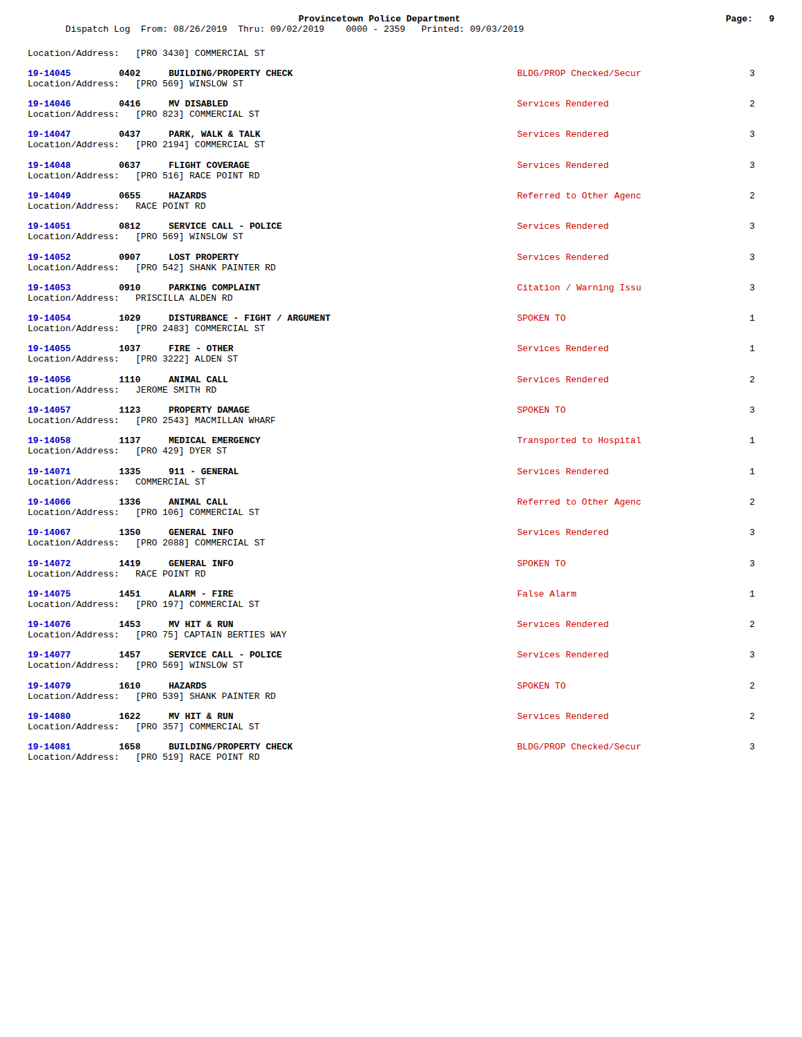Provincetown Police Department Page: 9
Dispatch Log From: 08/26/2019 Thru: 09/02/2019 0000 - 2359 Printed: 09/03/2019
Location/Address: [PRO 3430] COMMERCIAL ST
| 19-14045 | 0402 | BUILDING/PROPERTY CHECK | BLDG/PROP Checked/Secur | 3 |
Location/Address: [PRO 569] WINSLOW ST
| 19-14046 | 0416 | MV DISABLED | Services Rendered | 2 |
Location/Address: [PRO 823] COMMERCIAL ST
| 19-14047 | 0437 | PARK, WALK & TALK | Services Rendered | 3 |
Location/Address: [PRO 2194] COMMERCIAL ST
| 19-14048 | 0637 | FLIGHT COVERAGE | Services Rendered | 3 |
Location/Address: [PRO 516] RACE POINT RD
| 19-14049 | 0655 | HAZARDS | Referred to Other Agenc | 2 |
Location/Address: RACE POINT RD
| 19-14051 | 0812 | SERVICE CALL - POLICE | Services Rendered | 3 |
Location/Address: [PRO 569] WINSLOW ST
| 19-14052 | 0907 | LOST PROPERTY | Services Rendered | 3 |
Location/Address: [PRO 542] SHANK PAINTER RD
| 19-14053 | 0910 | PARKING COMPLAINT | Citation / Warning Issu | 3 |
Location/Address: PRISCILLA ALDEN RD
| 19-14054 | 1029 | DISTURBANCE - FIGHT / ARGUMENT | SPOKEN TO | 1 |
Location/Address: [PRO 2483] COMMERCIAL ST
| 19-14055 | 1037 | FIRE - OTHER | Services Rendered | 1 |
Location/Address: [PRO 3222] ALDEN ST
| 19-14056 | 1110 | ANIMAL CALL | Services Rendered | 2 |
Location/Address: JEROME SMITH RD
| 19-14057 | 1123 | PROPERTY DAMAGE | SPOKEN TO | 3 |
Location/Address: [PRO 2543] MACMILLAN WHARF
| 19-14058 | 1137 | MEDICAL EMERGENCY | Transported to Hospital | 1 |
Location/Address: [PRO 429] DYER ST
| 19-14071 | 1335 | 911 - GENERAL | Services Rendered | 1 |
Location/Address: COMMERCIAL ST
| 19-14066 | 1336 | ANIMAL CALL | Referred to Other Agenc | 2 |
Location/Address: [PRO 106] COMMERCIAL ST
| 19-14067 | 1350 | GENERAL INFO | Services Rendered | 3 |
Location/Address: [PRO 2088] COMMERCIAL ST
| 19-14072 | 1419 | GENERAL INFO | SPOKEN TO | 3 |
Location/Address: RACE POINT RD
| 19-14075 | 1451 | ALARM - FIRE | False Alarm | 1 |
Location/Address: [PRO 197] COMMERCIAL ST
| 19-14076 | 1453 | MV HIT & RUN | Services Rendered | 2 |
Location/Address: [PRO 75] CAPTAIN BERTIES WAY
| 19-14077 | 1457 | SERVICE CALL - POLICE | Services Rendered | 3 |
Location/Address: [PRO 569] WINSLOW ST
| 19-14079 | 1610 | HAZARDS | SPOKEN TO | 2 |
Location/Address: [PRO 539] SHANK PAINTER RD
| 19-14080 | 1622 | MV HIT & RUN | Services Rendered | 2 |
Location/Address: [PRO 357] COMMERCIAL ST
| 19-14081 | 1658 | BUILDING/PROPERTY CHECK | BLDG/PROP Checked/Secur | 3 |
Location/Address: [PRO 519] RACE POINT RD